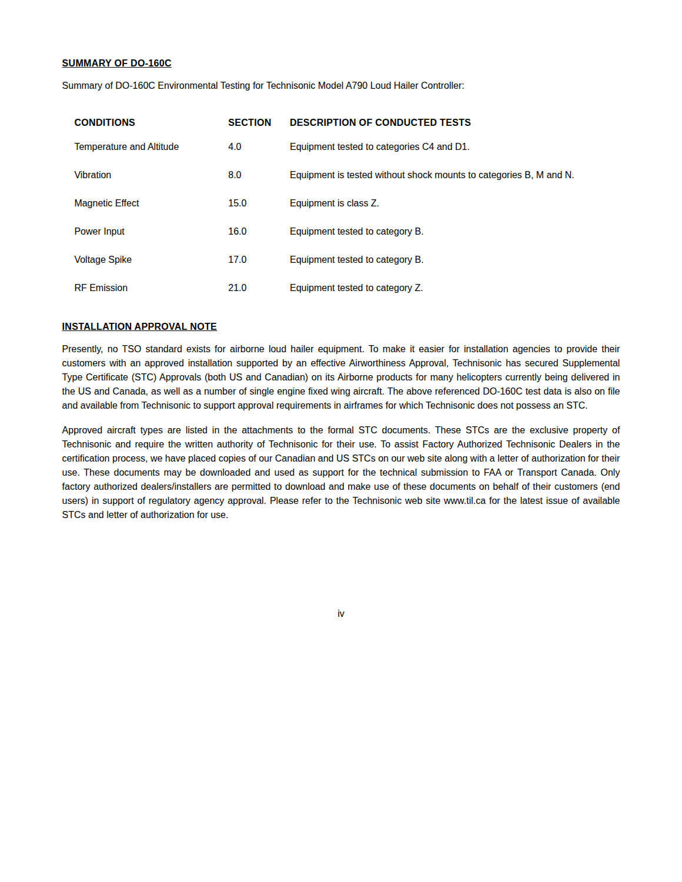SUMMARY OF DO-160C
Summary of DO-160C Environmental Testing for Technisonic Model A790 Loud Hailer Controller:
| CONDITIONS | SECTION | DESCRIPTION OF CONDUCTED TESTS |
| --- | --- | --- |
| Temperature and Altitude | 4.0 | Equipment tested to categories C4 and D1. |
| Vibration | 8.0 | Equipment is tested without shock mounts to categories B, M and N. |
| Magnetic Effect | 15.0 | Equipment is class Z. |
| Power Input | 16.0 | Equipment tested to category B. |
| Voltage Spike | 17.0 | Equipment tested to category B. |
| RF Emission | 21.0 | Equipment tested to category Z. |
INSTALLATION APPROVAL NOTE
Presently, no TSO standard exists for airborne loud hailer equipment. To make it easier for installation agencies to provide their customers with an approved installation supported by an effective Airworthiness Approval, Technisonic has secured Supplemental Type Certificate (STC) Approvals (both US and Canadian) on its Airborne products for many helicopters currently being delivered in the US and Canada, as well as a number of single engine fixed wing aircraft. The above referenced DO-160C test data is also on file and available from Technisonic to support approval requirements in airframes for which Technisonic does not possess an STC.
Approved aircraft types are listed in the attachments to the formal STC documents. These STCs are the exclusive property of Technisonic and require the written authority of Technisonic for their use. To assist Factory Authorized Technisonic Dealers in the certification process, we have placed copies of our Canadian and US STCs on our web site along with a letter of authorization for their use. These documents may be downloaded and used as support for the technical submission to FAA or Transport Canada. Only factory authorized dealers/installers are permitted to download and make use of these documents on behalf of their customers (end users) in support of regulatory agency approval. Please refer to the Technisonic web site www.til.ca for the latest issue of available STCs and letter of authorization for use.
iv